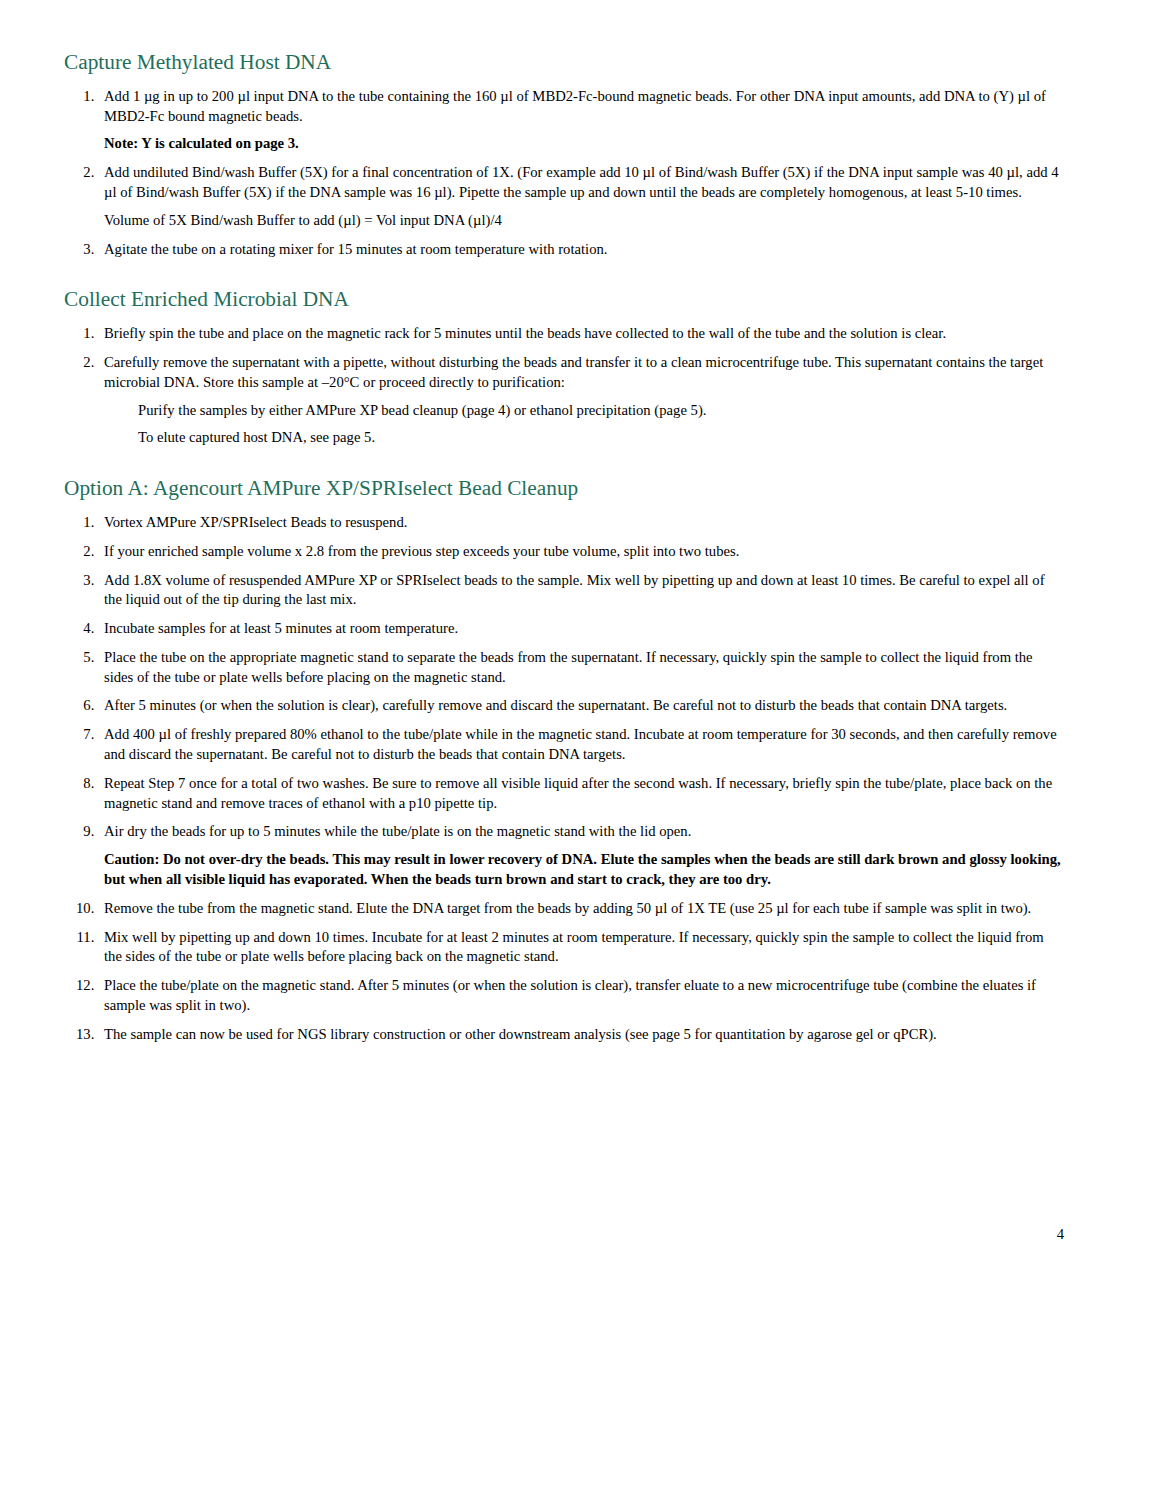Capture Methylated Host DNA
Add 1 µg in up to 200 µl input DNA to the tube containing the 160 µl of MBD2-Fc-bound magnetic beads. For other DNA input amounts, add DNA to (Y) µl of MBD2-Fc bound magnetic beads.
Note: Y is calculated on page 3.
Add undiluted Bind/wash Buffer (5X) for a final concentration of 1X. (For example add 10 µl of Bind/wash Buffer (5X) if the DNA input sample was 40 µl, add 4 µl of Bind/wash Buffer (5X) if the DNA sample was 16 µl). Pipette the sample up and down until the beads are completely homogenous, at least 5-10 times.
Volume of 5X Bind/wash Buffer to add (µl) = Vol input DNA (µl)/4
Agitate the tube on a rotating mixer for 15 minutes at room temperature with rotation.
Collect Enriched Microbial DNA
Briefly spin the tube and place on the magnetic rack for 5 minutes until the beads have collected to the wall of the tube and the solution is clear.
Carefully remove the supernatant with a pipette, without disturbing the beads and transfer it to a clean microcentrifuge tube. This supernatant contains the target microbial DNA. Store this sample at –20°C or proceed directly to purification:
Purify the samples by either AMPure XP bead cleanup (page 4) or ethanol precipitation (page 5).
To elute captured host DNA, see page 5.
Option A: Agencourt AMPure XP/SPRIselect Bead Cleanup
Vortex AMPure XP/SPRIselect Beads to resuspend.
If your enriched sample volume x 2.8 from the previous step exceeds your tube volume, split into two tubes.
Add 1.8X volume of resuspended AMPure XP or SPRIselect beads to the sample. Mix well by pipetting up and down at least 10 times. Be careful to expel all of the liquid out of the tip during the last mix.
Incubate samples for at least 5 minutes at room temperature.
Place the tube on the appropriate magnetic stand to separate the beads from the supernatant. If necessary, quickly spin the sample to collect the liquid from the sides of the tube or plate wells before placing on the magnetic stand.
After 5 minutes (or when the solution is clear), carefully remove and discard the supernatant. Be careful not to disturb the beads that contain DNA targets.
Add 400 µl of freshly prepared 80% ethanol to the tube/plate while in the magnetic stand. Incubate at room temperature for 30 seconds, and then carefully remove and discard the supernatant. Be careful not to disturb the beads that contain DNA targets.
Repeat Step 7 once for a total of two washes. Be sure to remove all visible liquid after the second wash. If necessary, briefly spin the tube/plate, place back on the magnetic stand and remove traces of ethanol with a p10 pipette tip.
Air dry the beads for up to 5 minutes while the tube/plate is on the magnetic stand with the lid open.
Caution: Do not over-dry the beads. This may result in lower recovery of DNA. Elute the samples when the beads are still dark brown and glossy looking, but when all visible liquid has evaporated. When the beads turn brown and start to crack, they are too dry.
Remove the tube from the magnetic stand. Elute the DNA target from the beads by adding 50 µl of 1X TE (use 25 µl for each tube if sample was split in two).
Mix well by pipetting up and down 10 times. Incubate for at least 2 minutes at room temperature. If necessary, quickly spin the sample to collect the liquid from the sides of the tube or plate wells before placing back on the magnetic stand.
Place the tube/plate on the magnetic stand. After 5 minutes (or when the solution is clear), transfer eluate to a new microcentrifuge tube (combine the eluates if sample was split in two).
The sample can now be used for NGS library construction or other downstream analysis (see page 5 for quantitation by agarose gel or qPCR).
4